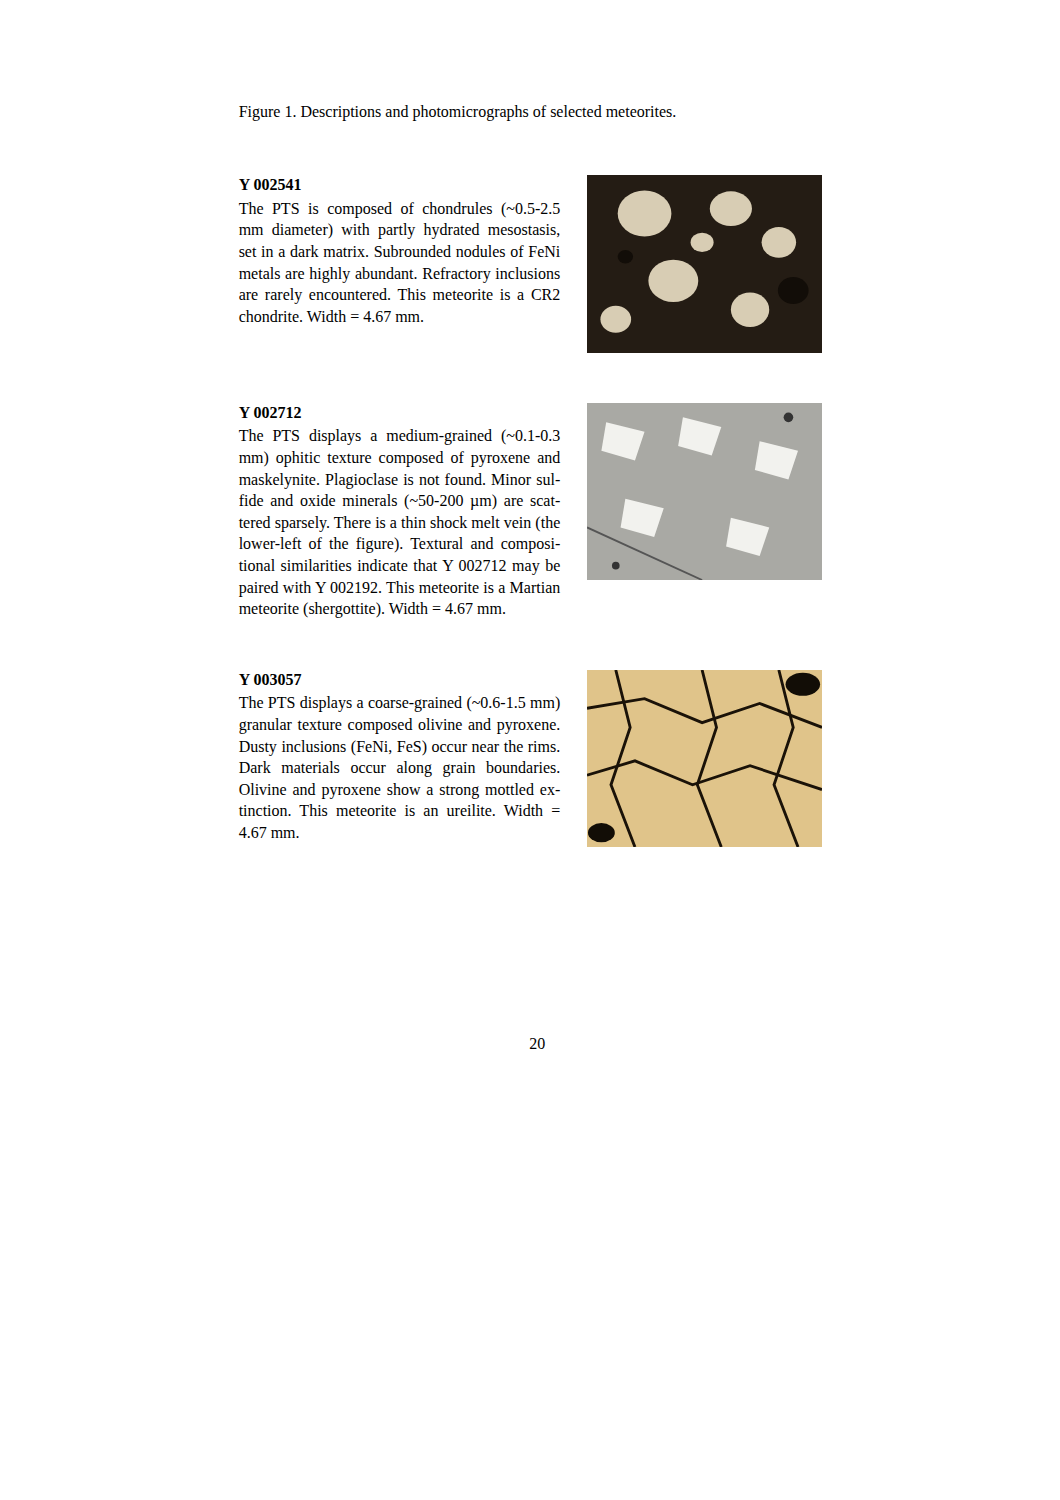Figure 1. Descriptions and photomicrographs of selected meteorites.
Y 002541
The PTS is composed of chondrules (~0.5-2.5 mm diameter) with partly hydrated mesostasis, set in a dark matrix. Subrounded nodules of FeNi metals are highly abundant. Refractory inclusions are rarely encountered. This meteorite is a CR2 chondrite. Width = 4.67 mm.
Y 002712
The PTS displays a medium-grained (~0.1-0.3 mm) ophitic texture composed of pyroxene and maskelynite. Plagioclase is not found. Minor sulfide and oxide minerals (~50-200 µm) are scattered sparsely. There is a thin shock melt vein (the lower-left of the figure). Textural and compositional similarities indicate that Y 002712 may be paired with Y 002192. This meteorite is a Martian meteorite (shergottite). Width = 4.67 mm.
Y 003057
The PTS displays a coarse-grained (~0.6-1.5 mm) granular texture composed olivine and pyroxene. Dusty inclusions (FeNi, FeS) occur near the rims. Dark materials occur along grain boundaries. Olivine and pyroxene show a strong mottled extinction. This meteorite is an ureilite. Width = 4.67 mm.
20